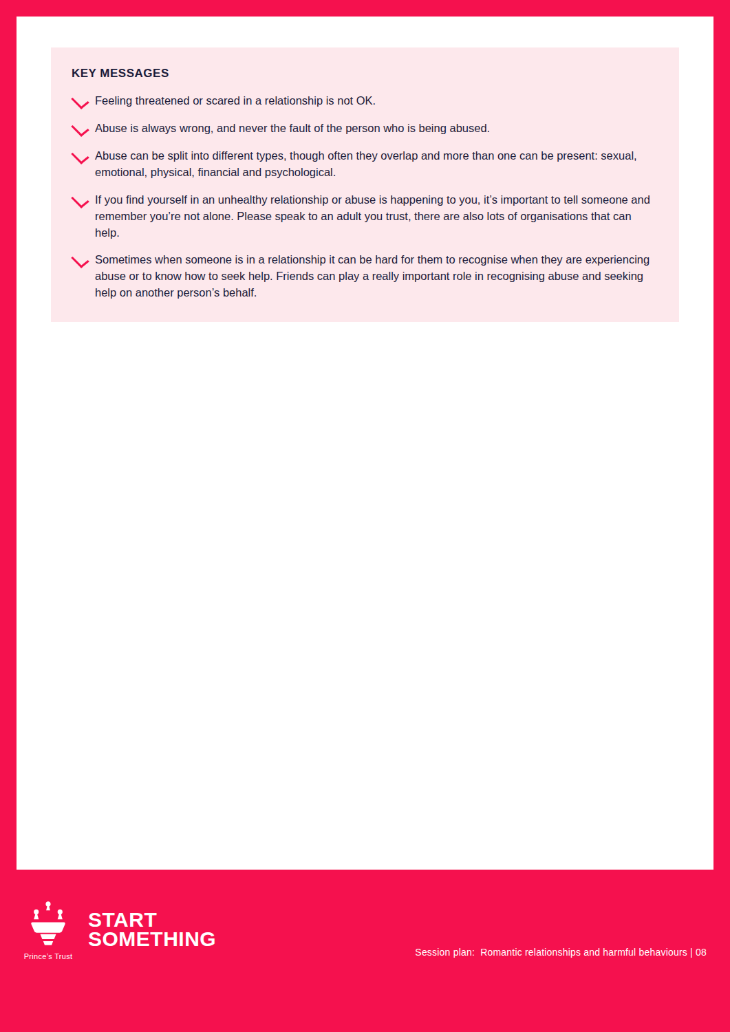Key messages
Feeling threatened or scared in a relationship is not OK.
Abuse is always wrong, and never the fault of the person who is being abused.
Abuse can be split into different types, though often they overlap and more than one can be present: sexual, emotional, physical, financial and psychological.
If you find yourself in an unhealthy relationship or abuse is happening to you, it’s important to tell someone and remember you’re not alone. Please speak to an adult you trust, there are also lots of organisations that can help.
Sometimes when someone is in a relationship it can be hard for them to recognise when they are experiencing abuse or to know how to seek help. Friends can play a really important role in recognising abuse and seeking help on another person’s behalf.
Prince’s Trust
Start
Something
Session plan: Romantic relationships and harmful behaviours | 08